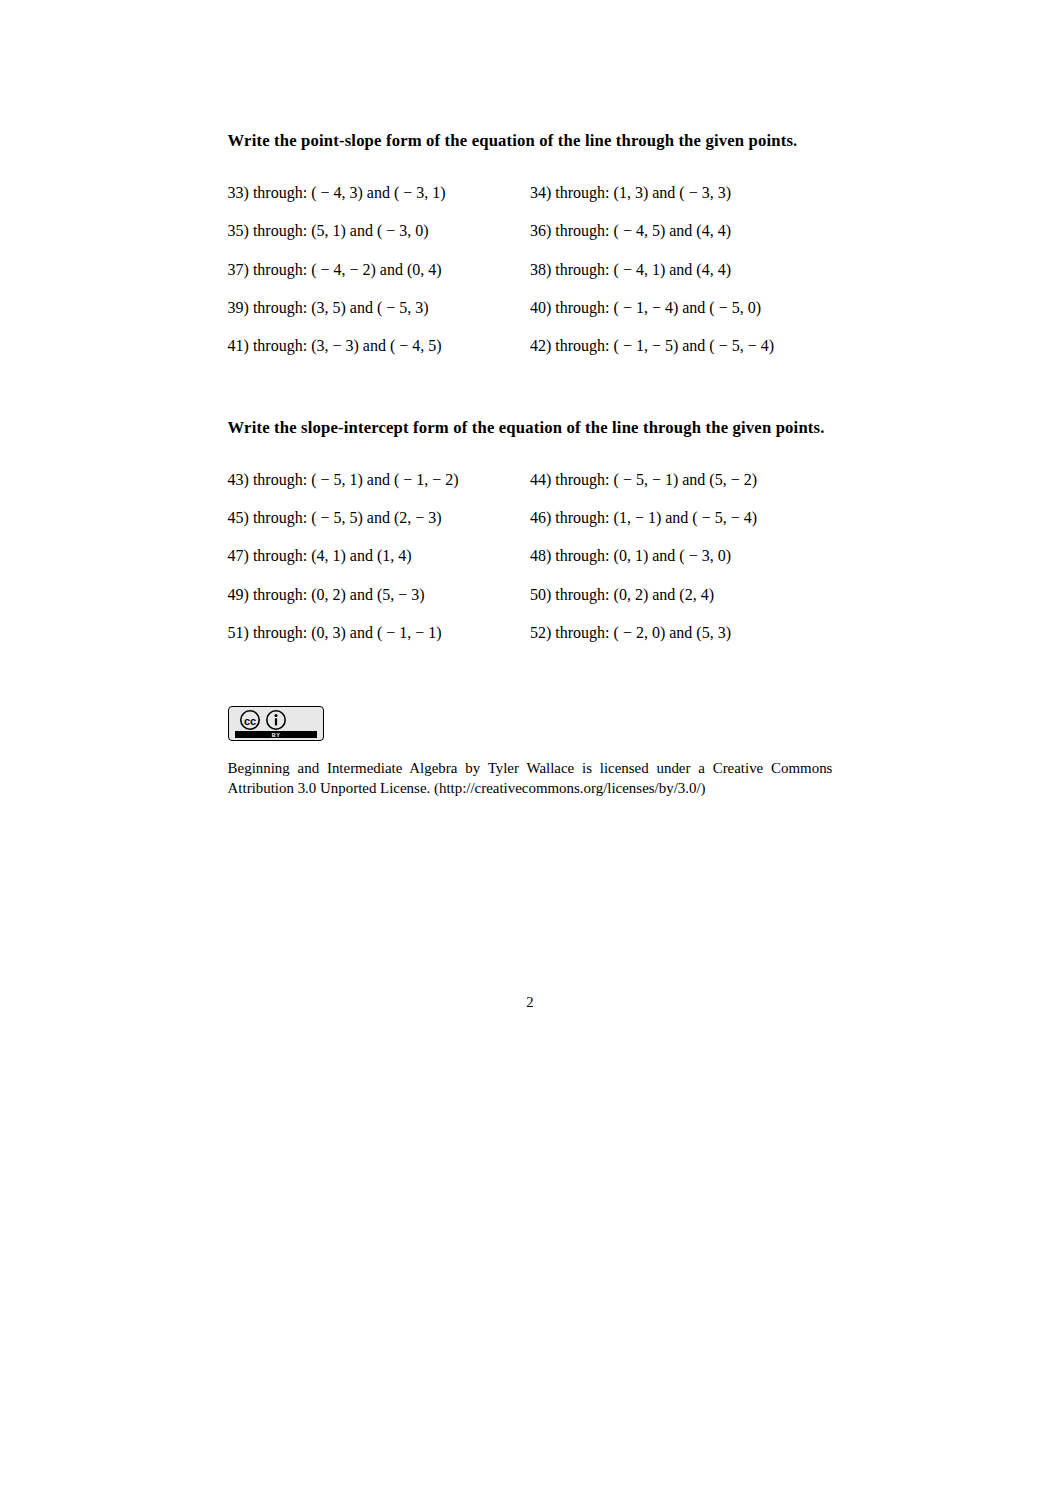Write the point-slope form of the equation of the line through the given points.
| 33) through: ( − 4, 3) and ( − 3, 1) | 34) through: (1, 3) and ( − 3, 3) |
| 35) through: (5, 1) and ( − 3, 0) | 36) through: ( − 4, 5) and (4, 4) |
| 37) through: ( − 4, − 2) and (0, 4) | 38) through: ( − 4, 1) and (4, 4) |
| 39) through: (3, 5) and ( − 5, 3) | 40) through: ( − 1, − 4) and ( − 5, 0) |
| 41) through: (3, − 3) and ( − 4, 5) | 42) through: ( − 1, − 5) and ( − 5, − 4) |
Write the slope-intercept form of the equation of the line through the given points.
| 43) through: ( − 5, 1) and ( − 1, − 2) | 44) through: ( − 5, − 1) and (5, − 2) |
| 45) through: ( − 5, 5) and (2, − 3) | 46) through: (1, − 1) and ( − 5, − 4) |
| 47) through: (4, 1) and (1, 4) | 48) through: (0, 1) and ( − 3, 0) |
| 49) through: (0, 2) and (5, − 3) | 50) through: (0, 2) and (2, 4) |
| 51) through: (0, 3) and ( − 1, − 1) | 52) through: ( − 2, 0) and (5, 3) |
cc BY
Beginning and Intermediate Algebra by Tyler Wallace is licensed under a Creative Commons Attribution 3.0 Unported License. (http://creativecommons.org/licenses/by/3.0/)
2